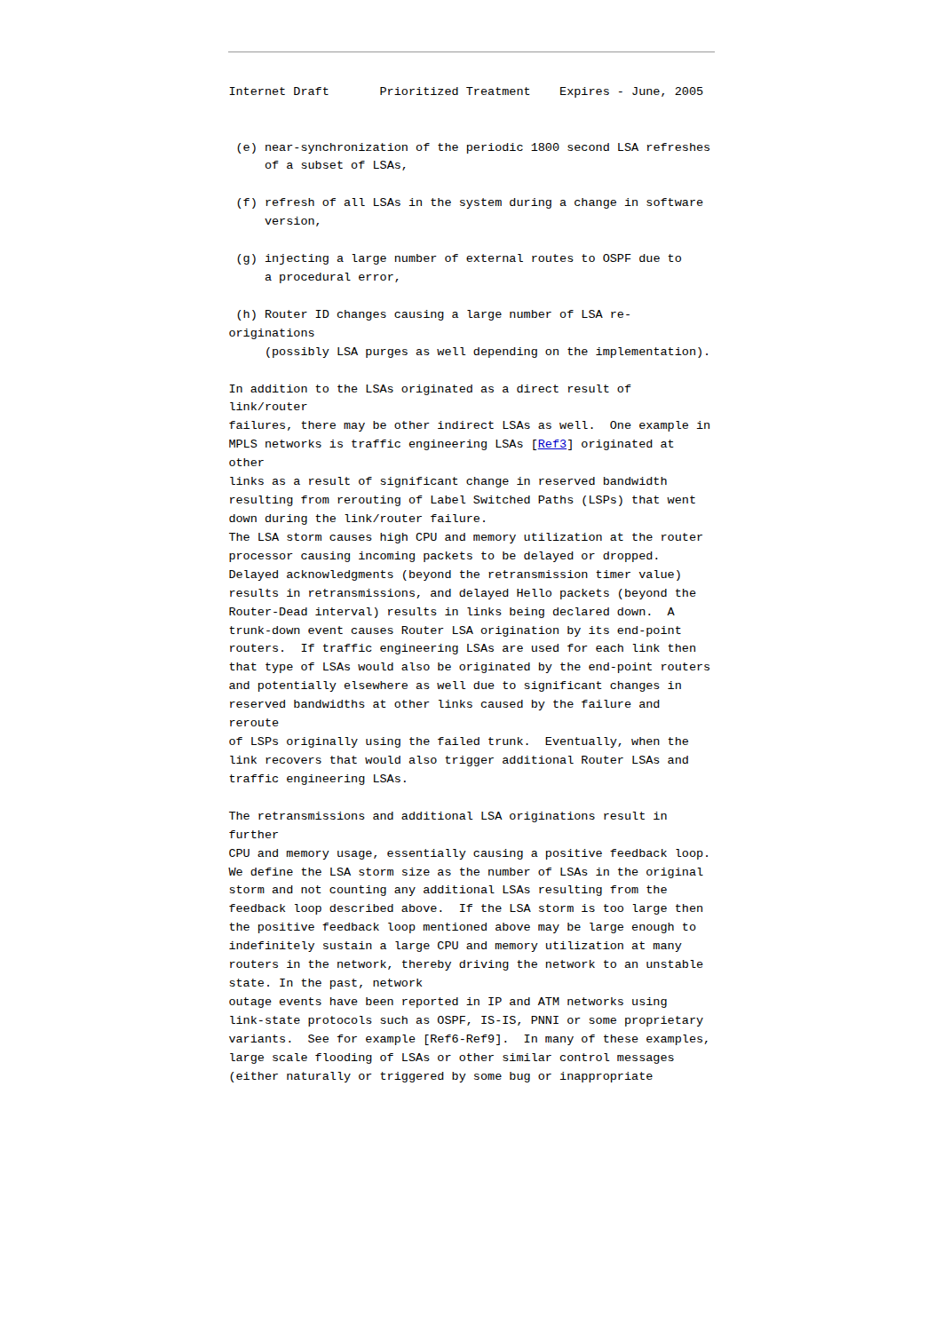Internet Draft       Prioritized Treatment    Expires - June, 2005


 (e) near-synchronization of the periodic 1800 second LSA refreshes
     of a subset of LSAs,

 (f) refresh of all LSAs in the system during a change in software
     version,

 (g) injecting a large number of external routes to OSPF due to
     a procedural error,

 (h) Router ID changes causing a large number of LSA re-originations
     (possibly LSA purges as well depending on the implementation).

In addition to the LSAs originated as a direct result of link/router
failures, there may be other indirect LSAs as well.  One example in
MPLS networks is traffic engineering LSAs [Ref3] originated at other
links as a result of significant change in reserved bandwidth
resulting from rerouting of Label Switched Paths (LSPs) that went
down during the link/router failure.
The LSA storm causes high CPU and memory utilization at the router
processor causing incoming packets to be delayed or dropped.
Delayed acknowledgments (beyond the retransmission timer value)
results in retransmissions, and delayed Hello packets (beyond the
Router-Dead interval) results in links being declared down.  A
trunk-down event causes Router LSA origination by its end-point
routers.  If traffic engineering LSAs are used for each link then
that type of LSAs would also be originated by the end-point routers
and potentially elsewhere as well due to significant changes in
reserved bandwidths at other links caused by the failure and reroute
of LSPs originally using the failed trunk.  Eventually, when the
link recovers that would also trigger additional Router LSAs and
traffic engineering LSAs.

The retransmissions and additional LSA originations result in further
CPU and memory usage, essentially causing a positive feedback loop.
We define the LSA storm size as the number of LSAs in the original
storm and not counting any additional LSAs resulting from the
feedback loop described above.  If the LSA storm is too large then
the positive feedback loop mentioned above may be large enough to
indefinitely sustain a large CPU and memory utilization at many
routers in the network, thereby driving the network to an unstable
state. In the past, network
outage events have been reported in IP and ATM networks using
link-state protocols such as OSPF, IS-IS, PNNI or some proprietary
variants.  See for example [Ref6-Ref9].  In many of these examples,
large scale flooding of LSAs or other similar control messages
(either naturally or triggered by some bug or inappropriate